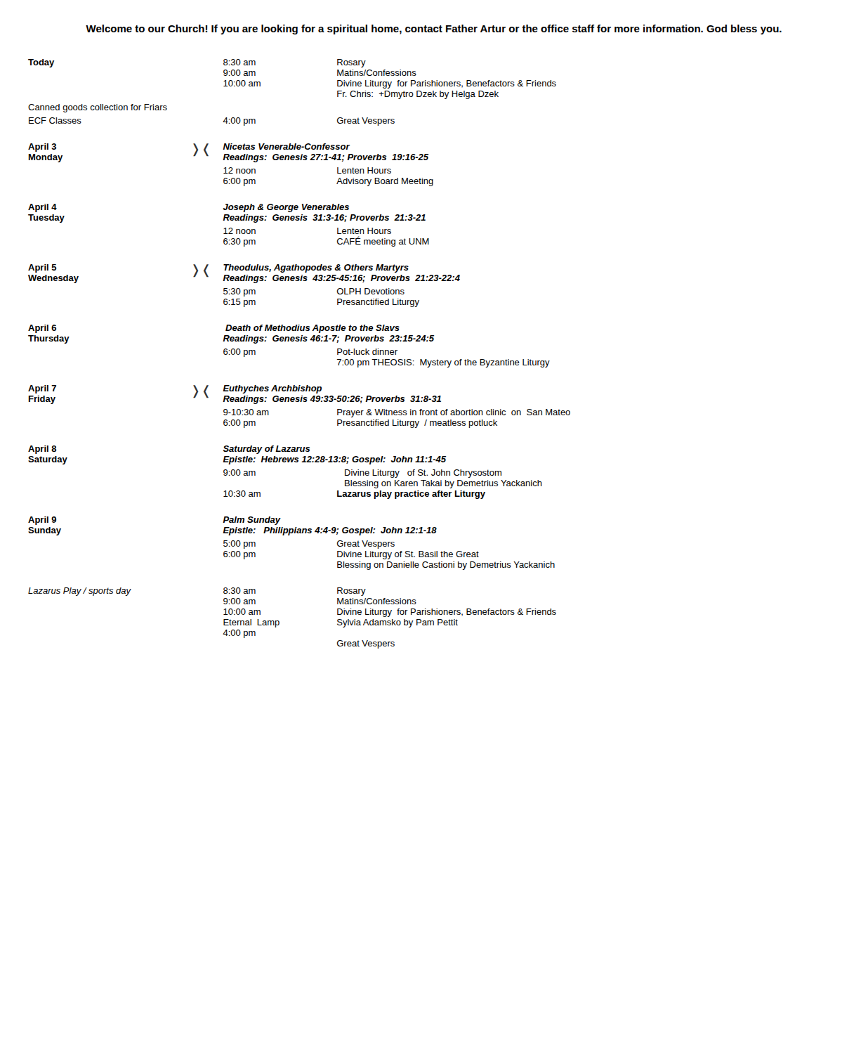Welcome to our Church! If you are looking for a spiritual home, contact Father Artur or the office staff for more information. God bless you.
| Today | | 8:30 am 9:00 am 10:00 am | Rosary Matins/Confessions Divine Liturgy for Parishioners, Benefactors & Friends Fr. Chris: +Dmytro Dzek by Helga Dzek |
| Canned goods collection for Friars | | | |
| ECF Classes | | 4:00 pm | Great Vespers |
| April 3 Monday | ❭❬ | Nicetas Venerable-Confessor Readings: Genesis 27:1-41; Proverbs 19:16-25 |
| | | 12 noon 6:00 pm | Lenten Hours Advisory Board Meeting |
| April 4 Tuesday | | Joseph & George Venerables Readings: Genesis 31:3-16; Proverbs 21:3-21 |
| | | 12 noon 6:30 pm | Lenten Hours CAFÉ meeting at UNM |
| April 5 Wednesday | ❭❬ | Theodulus, Agathopodes & Others Martyrs Readings: Genesis 43:25-45:16; Proverbs 21:23-22:4 |
| | | 5:30 pm 6:15 pm | OLPH Devotions Presanctified Liturgy |
| April 6 Thursday | | Death of Methodius Apostle to the Slavs Readings: Genesis 46:1-7; Proverbs 23:15-24:5 |
| | | 6:00 pm | Pot-luck dinner 7:00 pm THEOSIS: Mystery of the Byzantine Liturgy |
| April 7 Friday | ❭❬ | Euthyches Archbishop Readings: Genesis 49:33-50:26; Proverbs 31:8-31 |
| | | 9-10:30 am 6:00 pm | Prayer & Witness in front of abortion clinic on San Mateo Presanctified Liturgy / meatless potluck |
| April 8 Saturday | | Saturday of Lazarus Epistle: Hebrews 12:28-13:8; Gospel: John 11:1-45 |
| | | 9:00 am 10:30 am | Divine Liturgy of St. John Chrysostom Blessing on Karen Takai by Demetrius Yackanich Lazarus play practice after Liturgy |
| April 9 Sunday | | Palm Sunday Epistle: Philippians 4:4-9; Gospel: John 12:1-18 |
| | | 5:00 pm 6:00 pm | Great Vespers Divine Liturgy of St. Basil the Great Blessing on Danielle Castioni by Demetrius Yackanich |
| Lazarus Play / sports day | | 8:30 am 9:00 am 10:00 am Eternal Lamp 4:00 pm | Rosary Matins/Confessions Divine Liturgy for Parishioners, Benefactors & Friends Sylvia Adamsko by Pam Pettit Great Vespers |